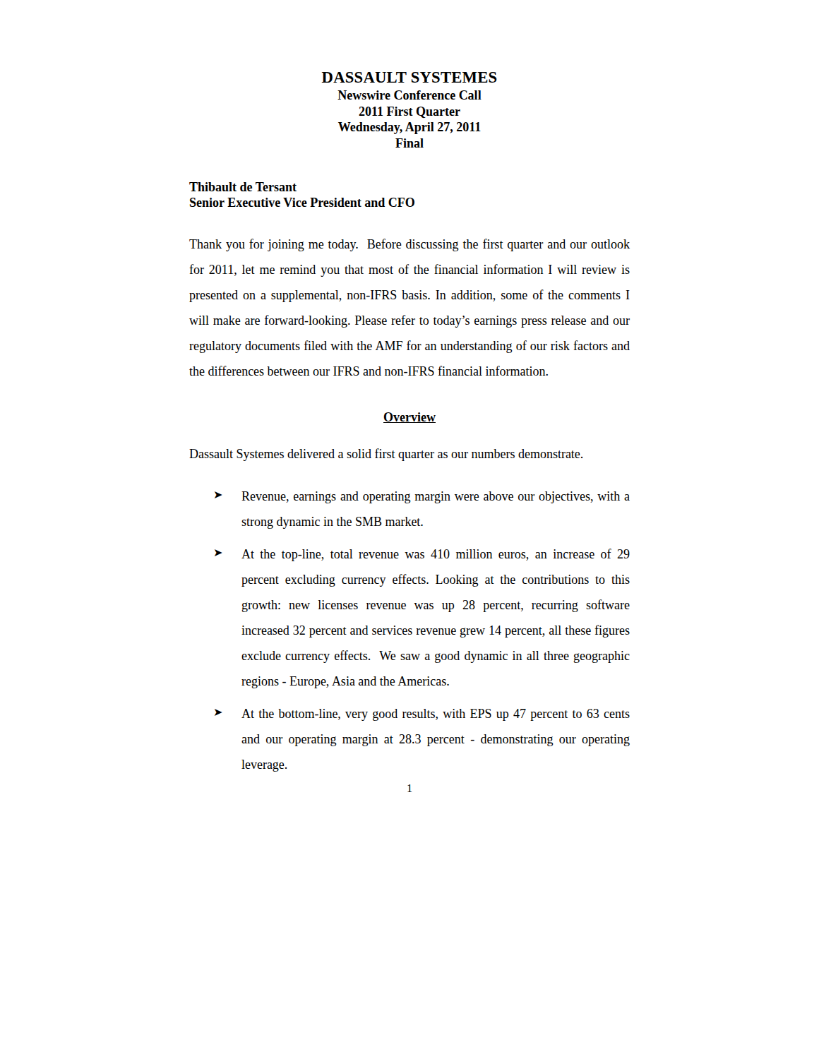DASSAULT SYSTEMES
Newswire Conference Call
2011 First Quarter
Wednesday, April 27, 2011
Final
Thibault de Tersant
Senior Executive Vice President and CFO
Thank you for joining me today. Before discussing the first quarter and our outlook for 2011, let me remind you that most of the financial information I will review is presented on a supplemental, non-IFRS basis. In addition, some of the comments I will make are forward-looking. Please refer to today’s earnings press release and our regulatory documents filed with the AMF for an understanding of our risk factors and the differences between our IFRS and non-IFRS financial information.
Overview
Dassault Systemes delivered a solid first quarter as our numbers demonstrate.
Revenue, earnings and operating margin were above our objectives, with a strong dynamic in the SMB market.
At the top-line, total revenue was 410 million euros, an increase of 29 percent excluding currency effects. Looking at the contributions to this growth: new licenses revenue was up 28 percent, recurring software increased 32 percent and services revenue grew 14 percent, all these figures exclude currency effects. We saw a good dynamic in all three geographic regions - Europe, Asia and the Americas.
At the bottom-line, very good results, with EPS up 47 percent to 63 cents and our operating margin at 28.3 percent - demonstrating our operating leverage.
1